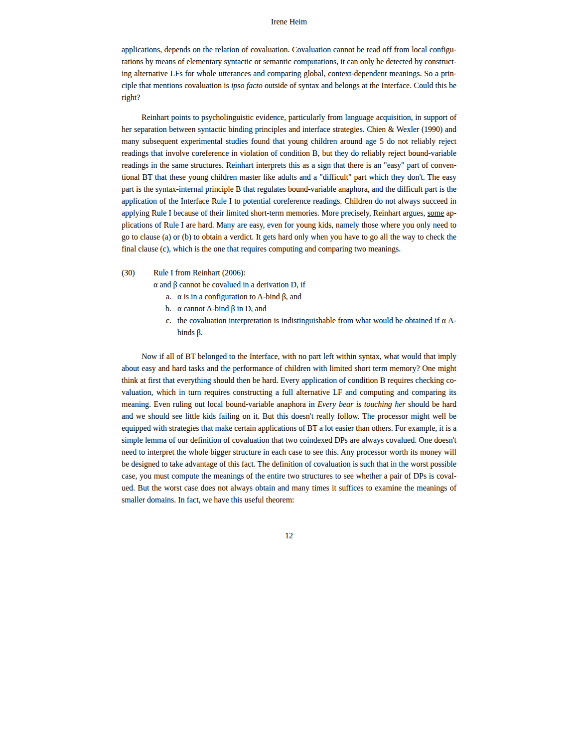Irene Heim
applications, depends on the relation of covaluation. Covaluation cannot be read off from local configurations by means of elementary syntactic or semantic computations, it can only be detected by constructing alternative LFs for whole utterances and comparing global, context-dependent meanings. So a principle that mentions covaluation is ipso facto outside of syntax and belongs at the Interface. Could this be right?
Reinhart points to psycholinguistic evidence, particularly from language acquisition, in support of her separation between syntactic binding principles and interface strategies. Chien & Wexler (1990) and many subsequent experimental studies found that young children around age 5 do not reliably reject readings that involve coreference in violation of condition B, but they do reliably reject bound-variable readings in the same structures. Reinhart interprets this as a sign that there is an "easy" part of conventional BT that these young children master like adults and a "difficult" part which they don't. The easy part is the syntax-internal principle B that regulates bound-variable anaphora, and the difficult part is the application of the Interface Rule I to potential coreference readings. Children do not always succeed in applying Rule I because of their limited short-term memories. More precisely, Reinhart argues, some applications of Rule I are hard. Many are easy, even for young kids, namely those where you only need to go to clause (a) or (b) to obtain a verdict. It gets hard only when you have to go all the way to check the final clause (c), which is the one that requires computing and comparing two meanings.
| (30) | Rule I from Reinhart (2006): α and β cannot be covalued in a derivation D, if α is in a configuration to A-bind β, and α cannot A-bind β in D, and the covaluation interpretation is indistinguishable from what would be obtained if α A-binds β. |
Now if all of BT belonged to the Interface, with no part left within syntax, what would that imply about easy and hard tasks and the performance of children with limited short term memory? One might think at first that everything should then be hard. Every application of condition B requires checking covaluation, which in turn requires constructing a full alternative LF and computing and comparing its meaning. Even ruling out local bound-variable anaphora in Every bear is touching her should be hard and we should see little kids failing on it. But this doesn't really follow. The processor might well be equipped with strategies that make certain applications of BT a lot easier than others. For example, it is a simple lemma of our definition of covaluation that two coindexed DPs are always covalued. One doesn't need to interpret the whole bigger structure in each case to see this. Any processor worth its money will be designed to take advantage of this fact. The definition of covaluation is such that in the worst possible case, you must compute the meanings of the entire two structures to see whether a pair of DPs is covalued. But the worst case does not always obtain and many times it suffices to examine the meanings of smaller domains. In fact, we have this useful theorem:
12